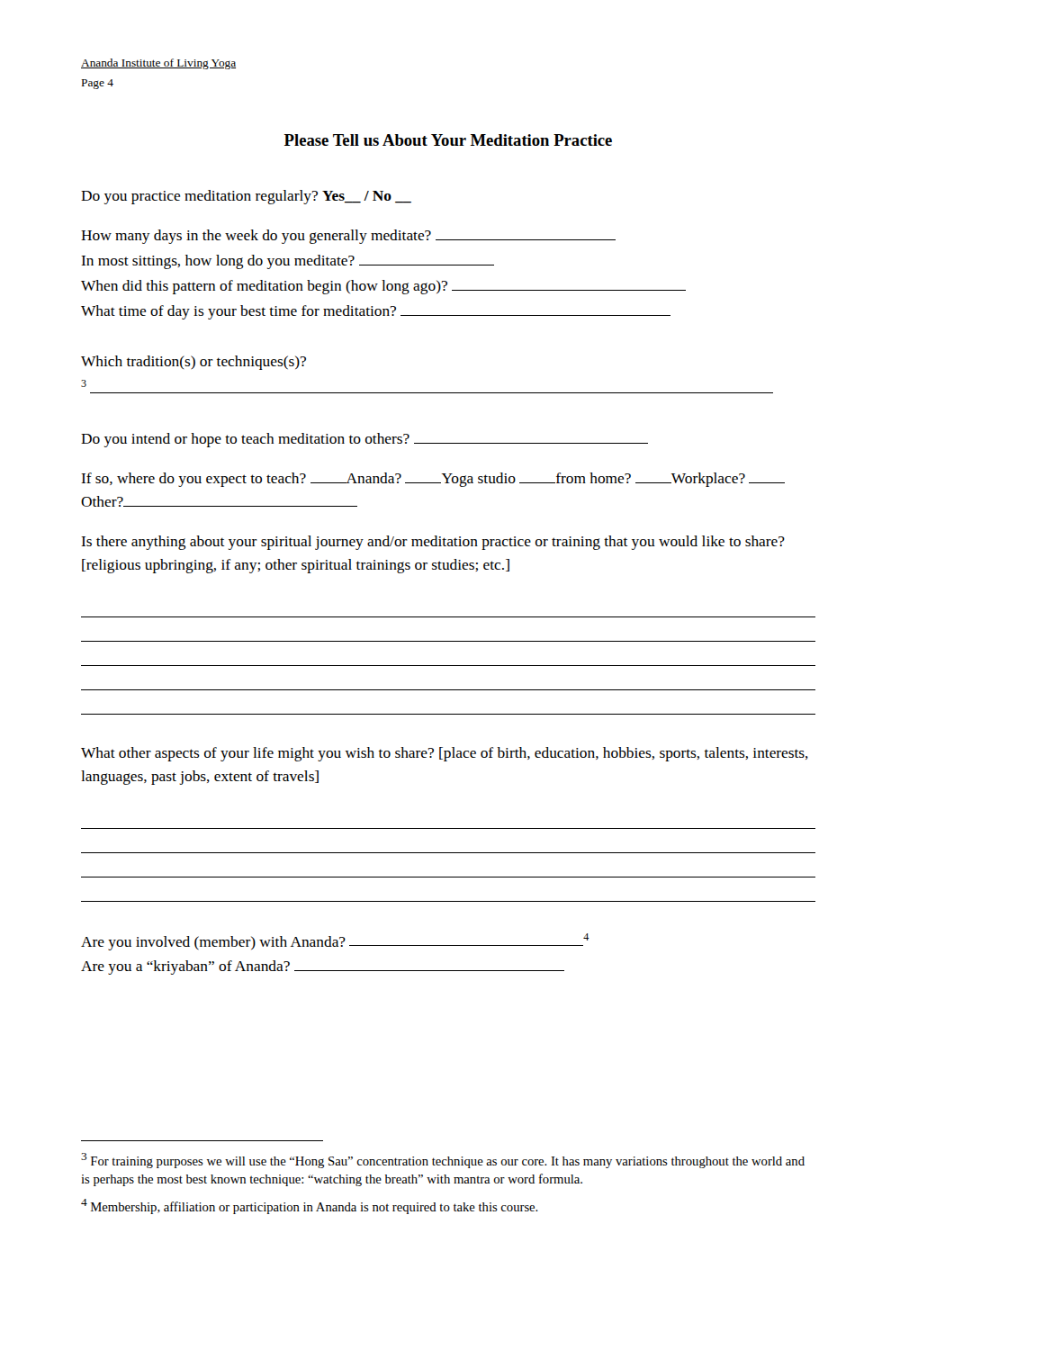Ananda Institute of Living Yoga
Page 4
Please Tell us About Your Meditation Practice
Do you practice meditation regularly? Yes__ / No __
How many days in the week do you generally meditate?
In most sittings, how long do you meditate?
When did this pattern of meditation begin (how long ago)?
What time of day is your best time for meditation?
Which tradition(s) or techniques(s)?
3
Do you intend or hope to teach meditation to others?
If so, where do you expect to teach? Ananda? Yoga studio from home? Workplace? Other?
Is there anything about your spiritual journey and/or meditation practice or training that you would like to share? [religious upbringing, if any; other spiritual trainings or studies; etc.]
What other aspects of your life might you wish to share? [place of birth, education, hobbies, sports, talents, interests, languages, past jobs, extent of travels]
Are you involved (member) with Ananda? 4
Are you a “kriyaban” of Ananda?
3 For training purposes we will use the “Hong Sau” concentration technique as our core. It has many variations throughout the world and is perhaps the most best known technique: “watching the breath” with mantra or word formula.
4 Membership, affiliation or participation in Ananda is not required to take this course.